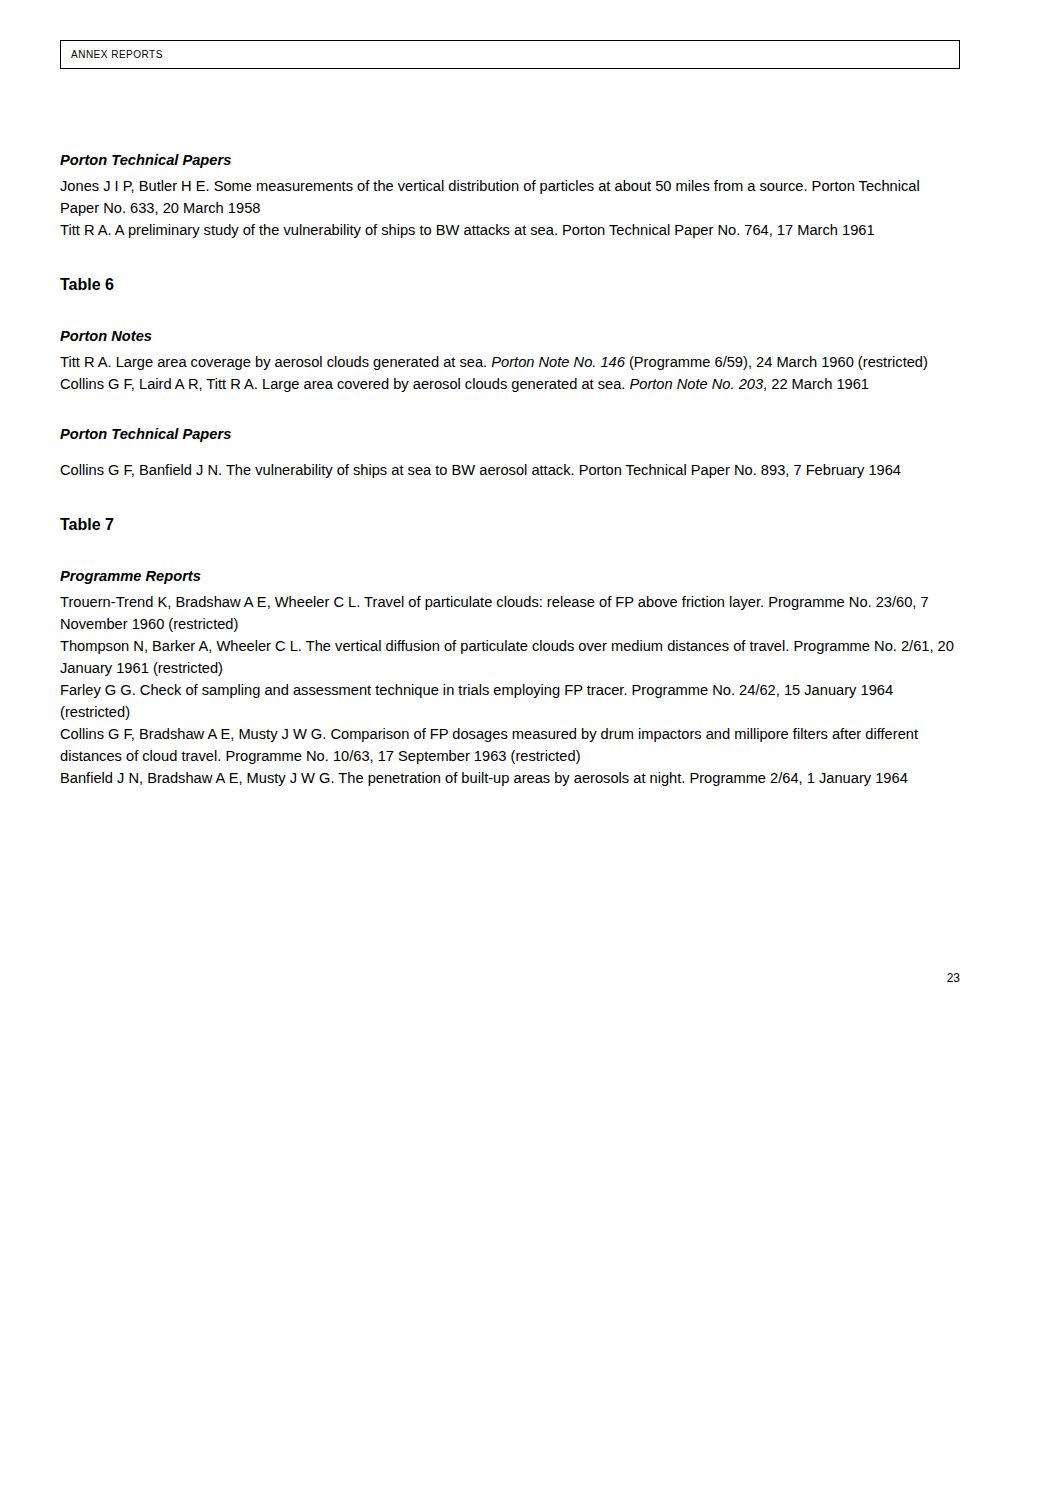ANNEX REPORTS
Porton Technical Papers
Jones J I P, Butler H E. Some measurements of the vertical distribution of particles at about 50 miles from a source. Porton Technical Paper No. 633, 20 March 1958
Titt R A. A preliminary study of the vulnerability of ships to BW attacks at sea. Porton Technical Paper No. 764, 17 March 1961
Table 6
Porton Notes
Titt R A. Large area coverage by aerosol clouds generated at sea. Porton Note No. 146 (Programme 6/59), 24 March 1960 (restricted)
Collins G F, Laird A R, Titt R A. Large area covered by aerosol clouds generated at sea. Porton Note No. 203, 22 March 1961
Porton Technical Papers
Collins G F, Banfield J N. The vulnerability of ships at sea to BW aerosol attack. Porton Technical Paper No. 893, 7 February 1964
Table 7
Programme Reports
Trouern-Trend K, Bradshaw A E, Wheeler C L. Travel of particulate clouds: release of FP above friction layer. Programme No. 23/60, 7 November 1960 (restricted)
Thompson N, Barker A, Wheeler C L. The vertical diffusion of particulate clouds over medium distances of travel. Programme No. 2/61, 20 January 1961 (restricted)
Farley G G. Check of sampling and assessment technique in trials employing FP tracer. Programme No. 24/62, 15 January 1964 (restricted)
Collins G F, Bradshaw A E, Musty J W G. Comparison of FP dosages measured by drum impactors and millipore filters after different distances of cloud travel. Programme No. 10/63, 17 September 1963 (restricted)
Banfield J N, Bradshaw A E, Musty J W G. The penetration of built-up areas by aerosols at night. Programme 2/64, 1 January 1964
23